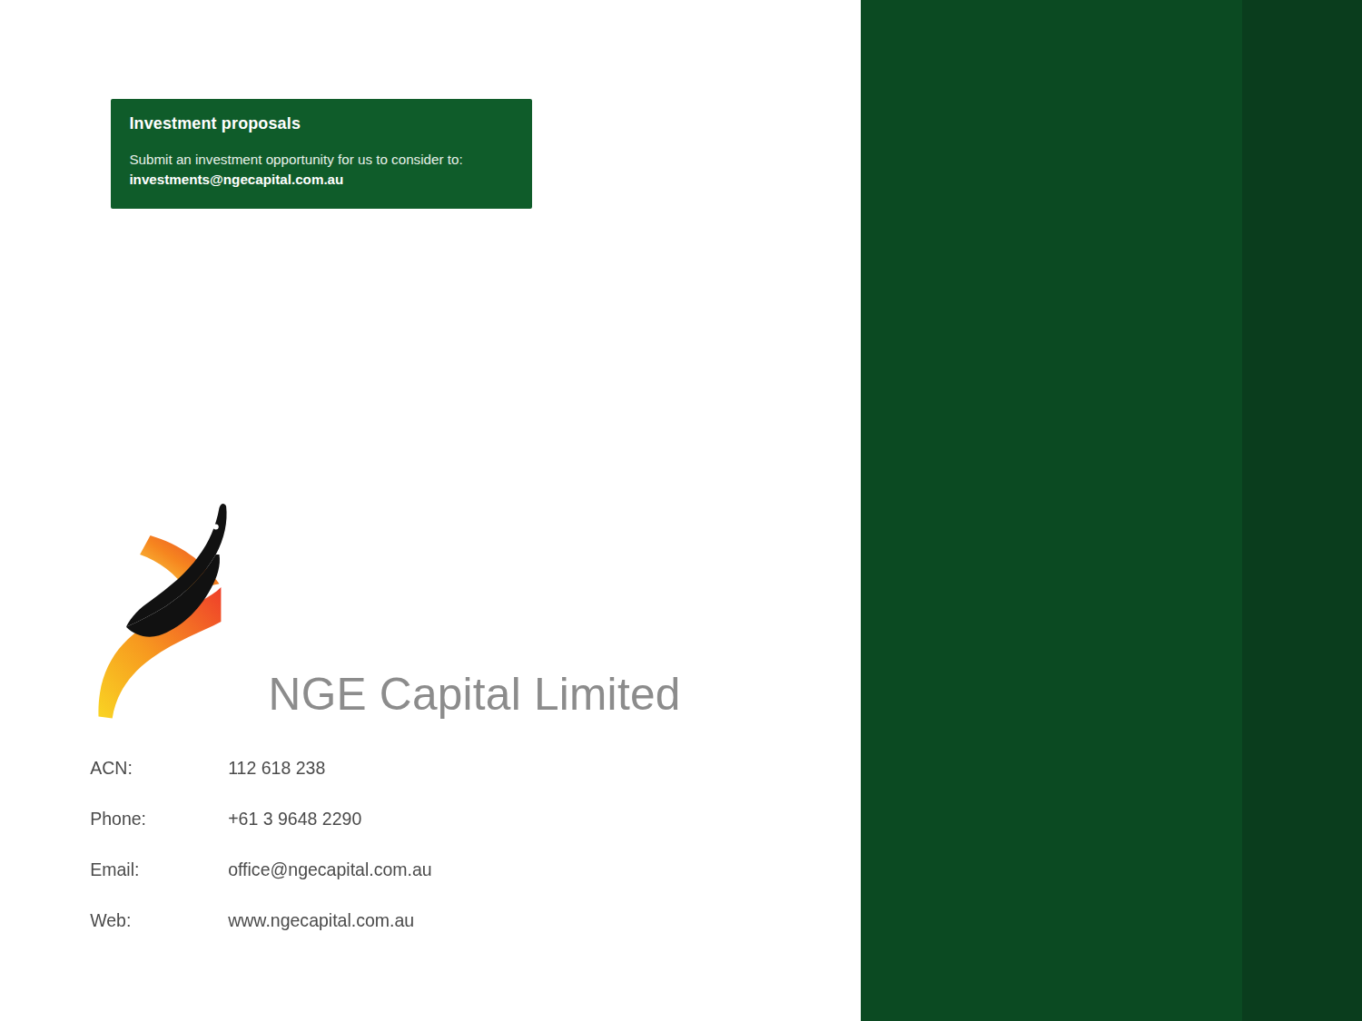Investment proposals
Submit an investment opportunity for us to consider to:
investments@ngecapital.com.au
NGE Capital Limited
ACN:
112 618 238
Phone:
+61 3 9648 2290
Email:
office@ngecapital.com.au
Web:
www.ngecapital.com.au